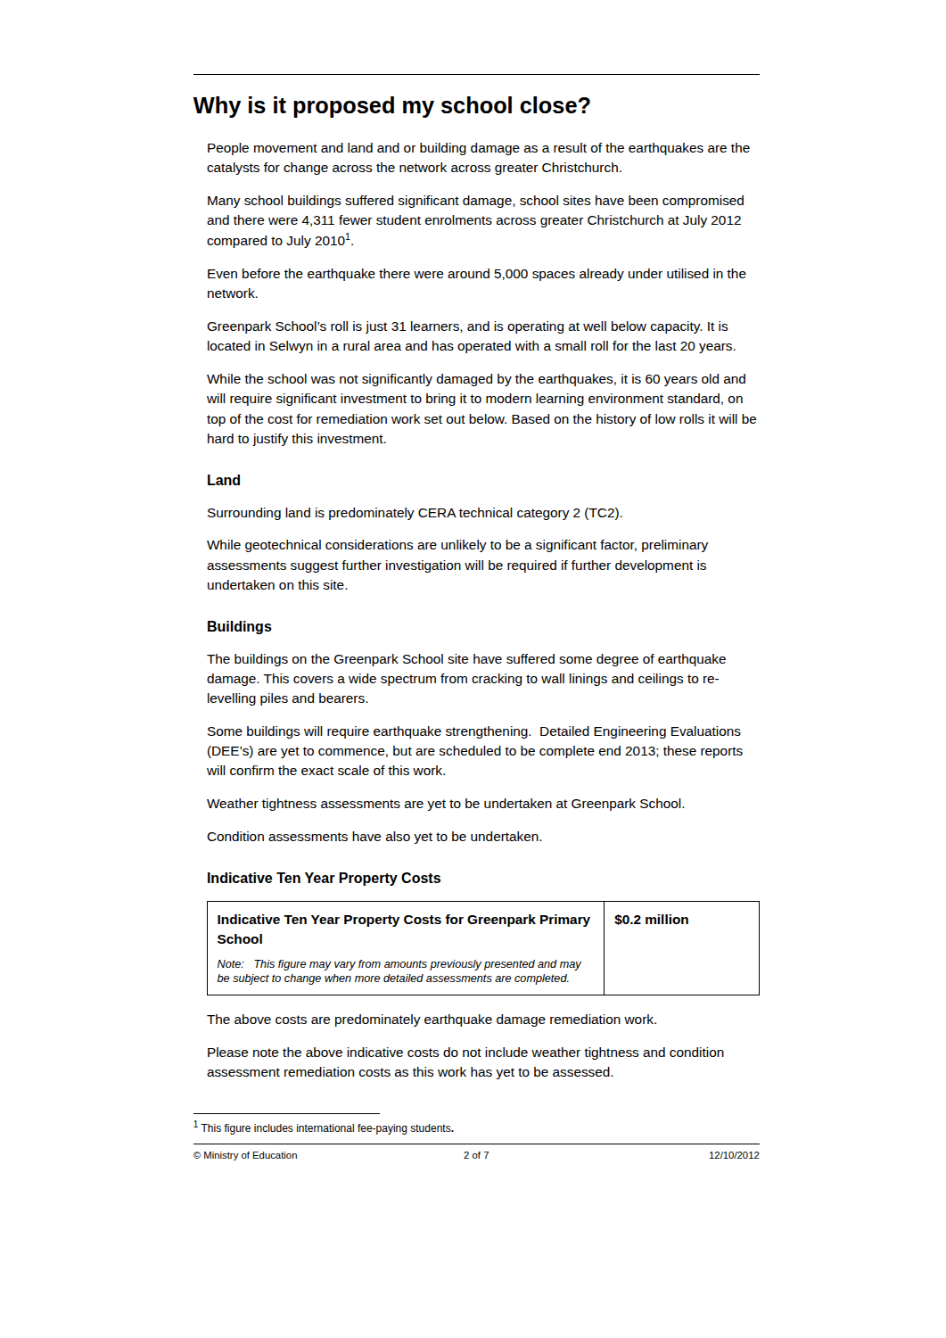Why is it proposed my school close?
People movement and land and or building damage as a result of the earthquakes are the catalysts for change across the network across greater Christchurch.
Many school buildings suffered significant damage, school sites have been compromised and there were 4,311 fewer student enrolments across greater Christchurch at July 2012 compared to July 20101.
Even before the earthquake there were around 5,000 spaces already under utilised in the network.
Greenpark School’s roll is just 31 learners, and is operating at well below capacity. It is located in Selwyn in a rural area and has operated with a small roll for the last 20 years.
While the school was not significantly damaged by the earthquakes, it is 60 years old and will require significant investment to bring it to modern learning environment standard, on top of the cost for remediation work set out below. Based on the history of low rolls it will be hard to justify this investment.
Land
Surrounding land is predominately CERA technical category 2 (TC2).
While geotechnical considerations are unlikely to be a significant factor, preliminary assessments suggest further investigation will be required if further development is undertaken on this site.
Buildings
The buildings on the Greenpark School site have suffered some degree of earthquake damage. This covers a wide spectrum from cracking to wall linings and ceilings to re-levelling piles and bearers.
Some buildings will require earthquake strengthening. Detailed Engineering Evaluations (DEE’s) are yet to commence, but are scheduled to be complete end 2013; these reports will confirm the exact scale of this work.
Weather tightness assessments are yet to be undertaken at Greenpark School.
Condition assessments have also yet to be undertaken.
Indicative Ten Year Property Costs
| Indicative Ten Year Property Costs for Greenpark Primary School Note: This figure may vary from amounts previously presented and may be subject to change when more detailed assessments are completed. | $0.2 million |
The above costs are predominately earthquake damage remediation work.
Please note the above indicative costs do not include weather tightness and condition assessment remediation costs as this work has yet to be assessed.
1 This figure includes international fee-paying students.
© Ministry of Education
2 of 7
12/10/2012